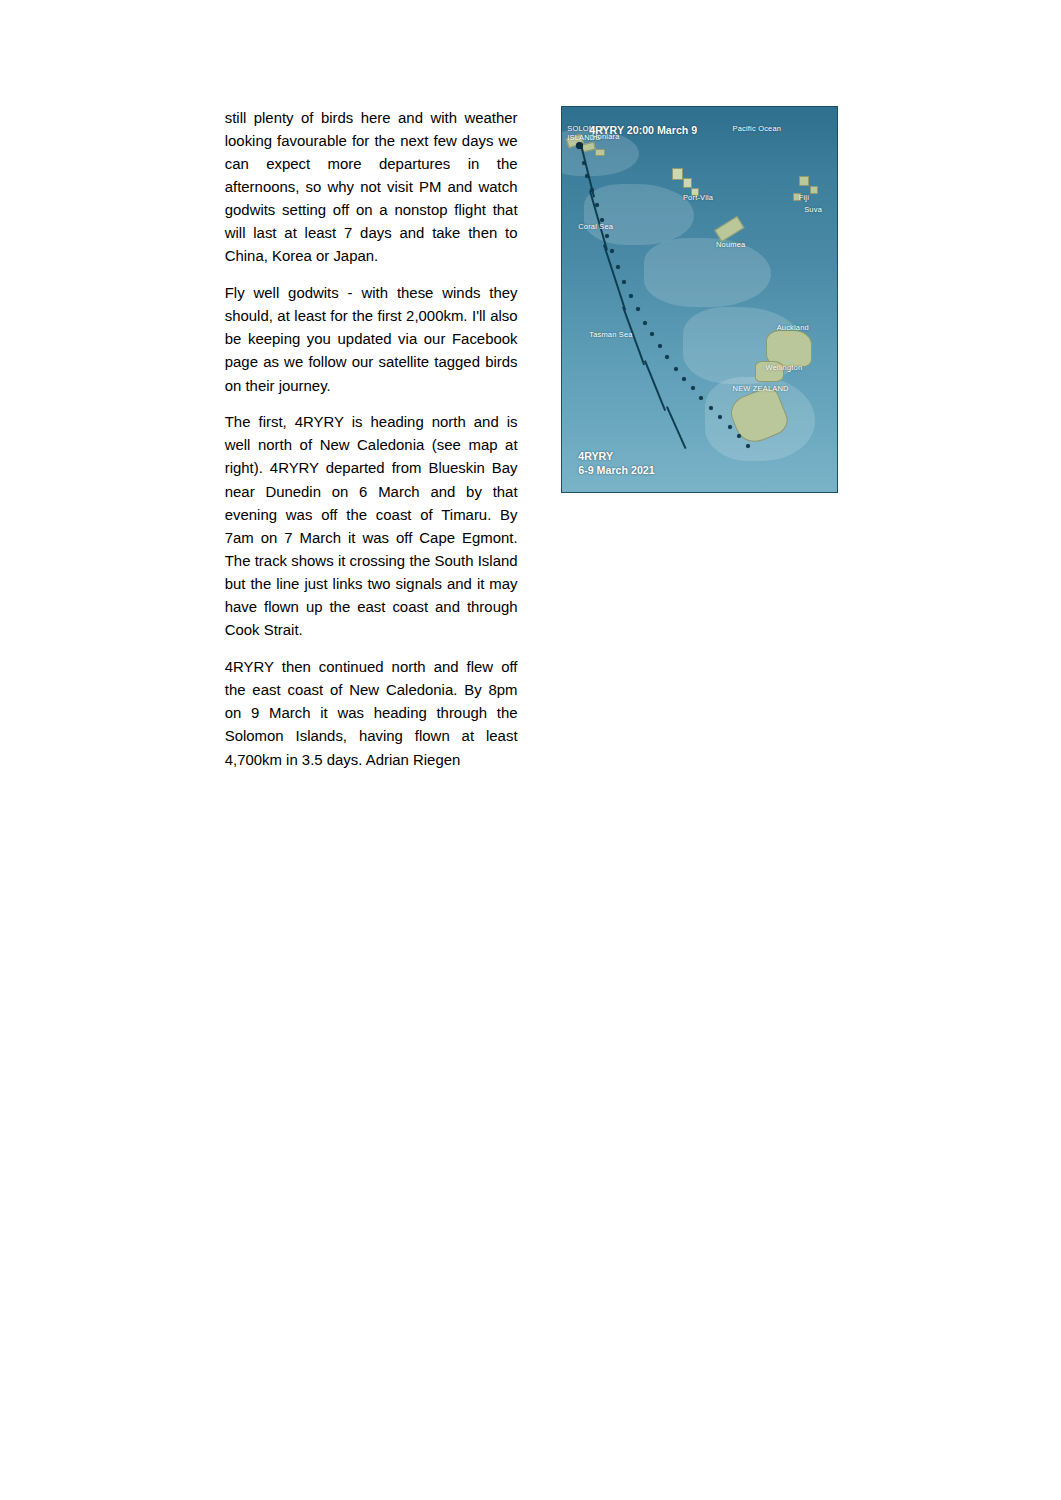still plenty of birds here and with weather looking favourable for the next few days we can expect more departures in the afternoons, so why not visit PM and watch godwits setting off on a nonstop flight that will last at least 7 days and take then to China, Korea or Japan.
Fly well godwits - with these winds they should, at least for the first 2,000km. I'll also be keeping you updated via our Facebook page as we follow our satellite tagged birds on their journey.
The first, 4RYRY is heading north and is well north of New Caledonia (see map at right). 4RYRY departed from Blueskin Bay near Dunedin on 6 March and by that evening was off the coast of Timaru. By 7am on 7 March it was off Cape Egmont. The track shows it crossing the South Island but the line just links two signals and it may have flown up the east coast and through Cook Strait.
4RYRY then continued north and flew off the east coast of New Caledonia. By 8pm on 9 March it was heading through the Solomon Islands, having flown at least 4,700km in 3.5 days. Adrian Riegen
SOLOMON
ISLANDS
Honiara
Pacific Ocean
Port-Vila
Fiji
Suva
Coral Sea
Noumea
Tasman Sea
Auckland
Wellington
NEW ZEALAND
4RYRY 20:00 March 9
4RYRY
6-9 March 2021